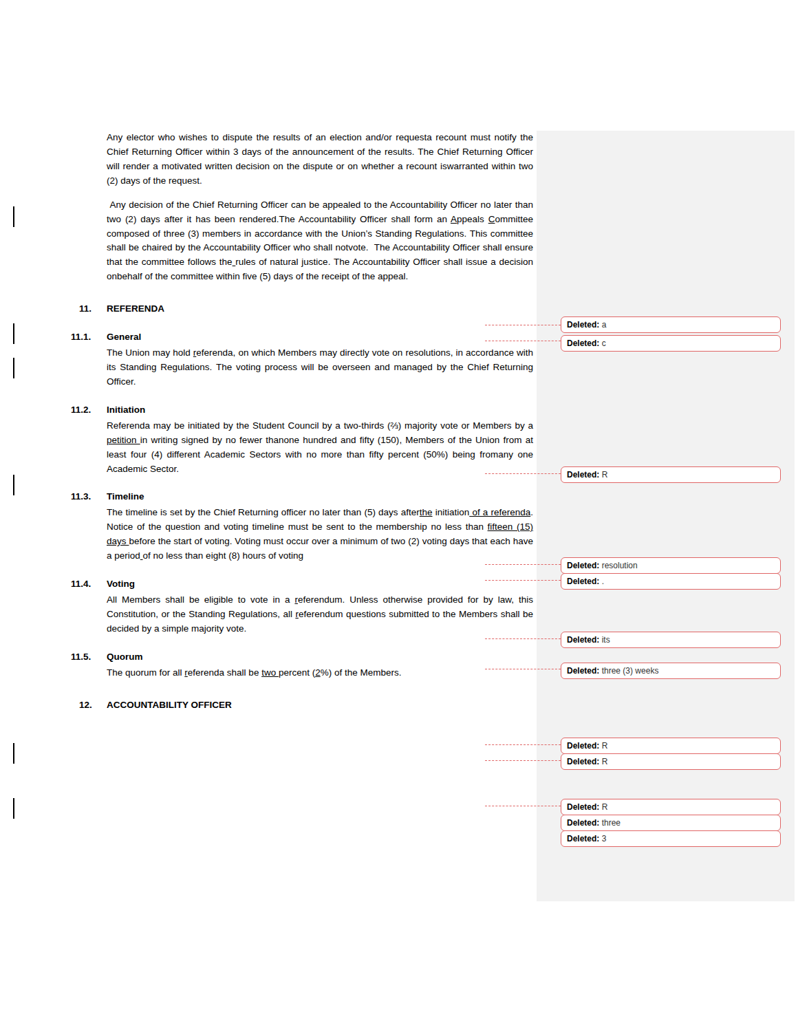Any elector who wishes to dispute the results of an election and/or requesta recount must notify the Chief Returning Officer within 3 days of the announcement of the results. The Chief Returning Officer will render a motivated written decision on the dispute or on whether a recount iswarranted within two (2) days of the request.
Any decision of the Chief Returning Officer can be appealed to the Accountability Officer no later than two (2) days after it has been rendered.The Accountability Officer shall form an Appeals Committee composed of three (3) members in accordance with the Union’s Standing Regulations. This committee shall be chaired by the Accountability Officer who shall notvote. The Accountability Officer shall ensure that the committee follows the rules of natural justice. The Accountability Officer shall issue a decision onbehalf of the committee within five (5) days of the receipt of the appeal.
11. REFERENDA
11.1. General
The Union may hold referenda, on which Members may directly vote on resolutions, in accordance with its Standing Regulations. The voting process will be overseen and managed by the Chief Returning Officer.
11.2. Initiation
Referenda may be initiated by the Student Council by a two-thirds (⅔) majority vote or Members by a petition in writing signed by no fewer thanone hundred and fifty (150), Members of the Union from at least four (4) different Academic Sectors with no more than fifty percent (50%) being fromany one Academic Sector.
11.3. Timeline
The timeline is set by the Chief Returning officer no later than (5) days afterthe initiation of a referenda. Notice of the question and voting timeline must be sent to the membership no less than fifteen (15) days before the start of voting. Voting must occur over a minimum of two (2) voting days that each have a period of no less than eight (8) hours of voting
11.4. Voting
All Members shall be eligible to vote in a referendum. Unless otherwise provided for by law, this Constitution, or the Standing Regulations, all referendum questions submitted to the Members shall be decided by a simple majority vote.
11.5. Quorum
The quorum for all referenda shall be two percent (2%) of the Members.
12. ACCOUNTABILITY OFFICER
Deleted: a
Deleted: c
Deleted: R
Deleted: resolution
Deleted: .
Deleted: its
Deleted: three (3) weeks
Deleted: R
Deleted: R
Deleted: R
Deleted: three
Deleted: 3